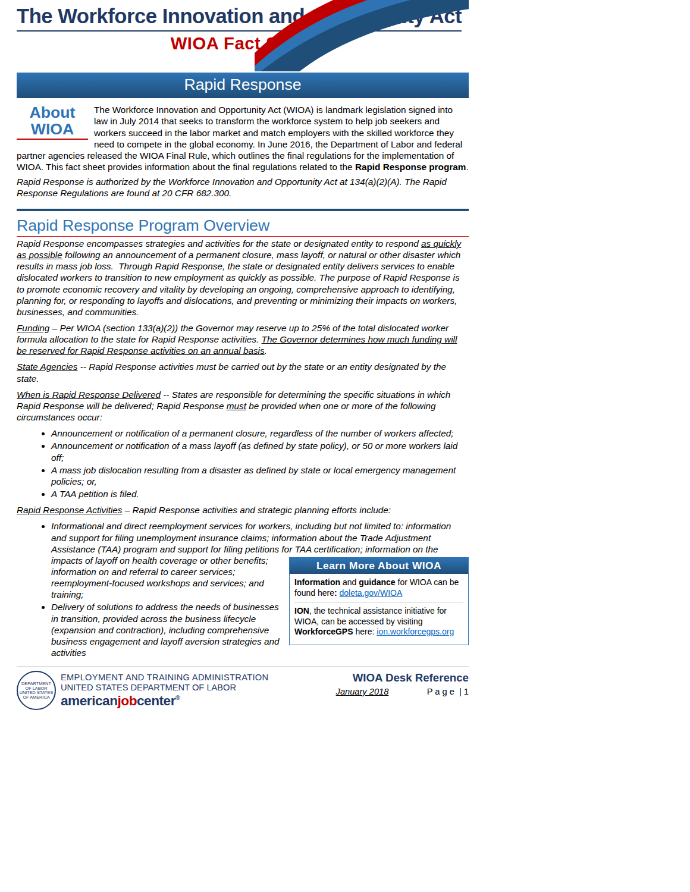The Workforce Innovation and Opportunity Act
WIOA Fact Sheet
Rapid Response
About
WIOA
The Workforce Innovation and Opportunity Act (WIOA) is landmark legislation signed into law in July 2014 that seeks to transform the workforce system to help job seekers and workers succeed in the labor market and match employers with the skilled workforce they need to compete in the global economy. In June 2016, the Department of Labor and federal partner agencies released the WIOA Final Rule, which outlines the final regulations for the implementation of WIOA. This fact sheet provides information about the final regulations related to the Rapid Response program.
Rapid Response is authorized by the Workforce Innovation and Opportunity Act at 134(a)(2)(A). The Rapid Response Regulations are found at 20 CFR 682.300.
Rapid Response Program Overview
Rapid Response encompasses strategies and activities for the state or designated entity to respond as quickly as possible following an announcement of a permanent closure, mass layoff, or natural or other disaster which results in mass job loss. Through Rapid Response, the state or designated entity delivers services to enable dislocated workers to transition to new employment as quickly as possible. The purpose of Rapid Response is to promote economic recovery and vitality by developing an ongoing, comprehensive approach to identifying, planning for, or responding to layoffs and dislocations, and preventing or minimizing their impacts on workers, businesses, and communities.
Funding – Per WIOA (section 133(a)(2)) the Governor may reserve up to 25% of the total dislocated worker formula allocation to the state for Rapid Response activities. The Governor determines how much funding will be reserved for Rapid Response activities on an annual basis.
State Agencies -- Rapid Response activities must be carried out by the state or an entity designated by the state.
When is Rapid Response Delivered -- States are responsible for determining the specific situations in which Rapid Response will be delivered; Rapid Response must be provided when one or more of the following circumstances occur:
Announcement or notification of a permanent closure, regardless of the number of workers affected;
Announcement or notification of a mass layoff (as defined by state policy), or 50 or more workers laid off;
A mass job dislocation resulting from a disaster as defined by state or local emergency management policies; or,
A TAA petition is filed.
Rapid Response Activities – Rapid Response activities and strategic planning efforts include:
Informational and direct reemployment services for workers, including but not limited to: information and support for filing unemployment insurance claims; information about the Trade Adjustment Assistance (TAA) program and support for filing petitions for TAA certification; information on the impacts of layoff
Learn More About WIOA
Information and guidance for WIOA can be found here: doleta.gov/WIOA
ION, the technical assistance initiative for WIOA, can be accessed by visiting Workforce GPS here: ion.workforcegps.org
on health coverage or other benefits; information on and referral to career services; reemployment-focused workshops and services; and training;
Delivery of solutions to address the needs of businesses in transition, provided across the business lifecycle (expansion and contraction), including comprehensive business engagement and layoff aversion strategies and activities
WIOA Desk Reference
January 2018 P a g e | 1
DEPARTMENT
OF LABOR
UNITED STATES
OF AMERICA
EMPLOYMENT AND TRAINING ADMINISTRATION
UNITED STATES DEPARTMENT OF LABOR
americanjobcenter®